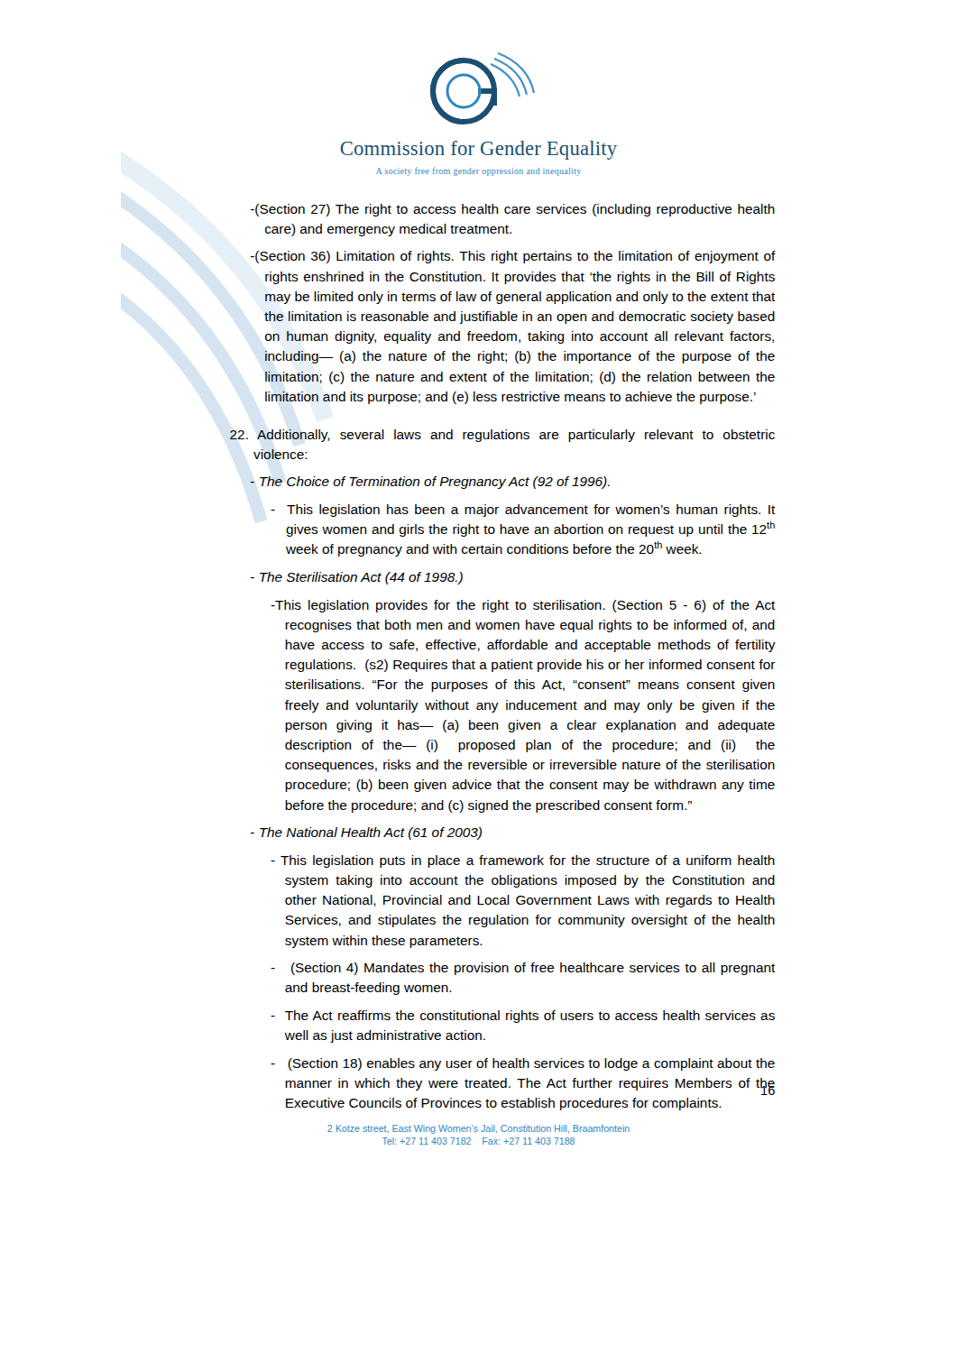Commission for Gender Equality
A society free from gender oppression and inequality
-(Section 27) The right to access health care services (including reproductive health care) and emergency medical treatment.
-(Section 36) Limitation of rights. This right pertains to the limitation of enjoyment of rights enshrined in the Constitution. It provides that ‘the rights in the Bill of Rights may be limited only in terms of law of general application and only to the extent that the limitation is reasonable and justifiable in an open and democratic society based on human dignity, equality and freedom, taking into account all relevant factors, including— (a) the nature of the right; (b) the importance of the purpose of the limitation; (c) the nature and extent of the limitation; (d) the relation between the limitation and its purpose; and (e) less restrictive means to achieve the purpose.’
22. Additionally, several laws and regulations are particularly relevant to obstetric violence:
- The Choice of Termination of Pregnancy Act (92 of 1996).
- This legislation has been a major advancement for women’s human rights. It gives women and girls the right to have an abortion on request up until the 12th week of pregnancy and with certain conditions before the 20th week.
- The Sterilisation Act (44 of 1998.)
-This legislation provides for the right to sterilisation. (Section 5 - 6) of the Act recognises that both men and women have equal rights to be informed of, and have access to safe, effective, affordable and acceptable methods of fertility regulations. (s2) Requires that a patient provide his or her informed consent for sterilisations. “For the purposes of this Act, “consent” means consent given freely and voluntarily without any inducement and may only be given if the person giving it has— (a) been given a clear explanation and adequate description of the— (i) proposed plan of the procedure; and (ii) the consequences, risks and the reversible or irreversible nature of the sterilisation procedure; (b) been given advice that the consent may be withdrawn any time before the procedure; and (c) signed the prescribed consent form.”
- The National Health Act (61 of 2003)
- This legislation puts in place a framework for the structure of a uniform health system taking into account the obligations imposed by the Constitution and other National, Provincial and Local Government Laws with regards to Health Services, and stipulates the regulation for community oversight of the health system within these parameters.
- (Section 4) Mandates the provision of free healthcare services to all pregnant and breast-feeding women.
- The Act reaffirms the constitutional rights of users to access health services as well as just administrative action.
- (Section 18) enables any user of health services to lodge a complaint about the manner in which they were treated. The Act further requires Members of the Executive Councils of Provinces to establish procedures for complaints.
16
2 Kotze street, East Wing Women’s Jail, Constitution Hill, Braamfontein
Tel: +27 11 403 7182 Fax: +27 11 403 7188